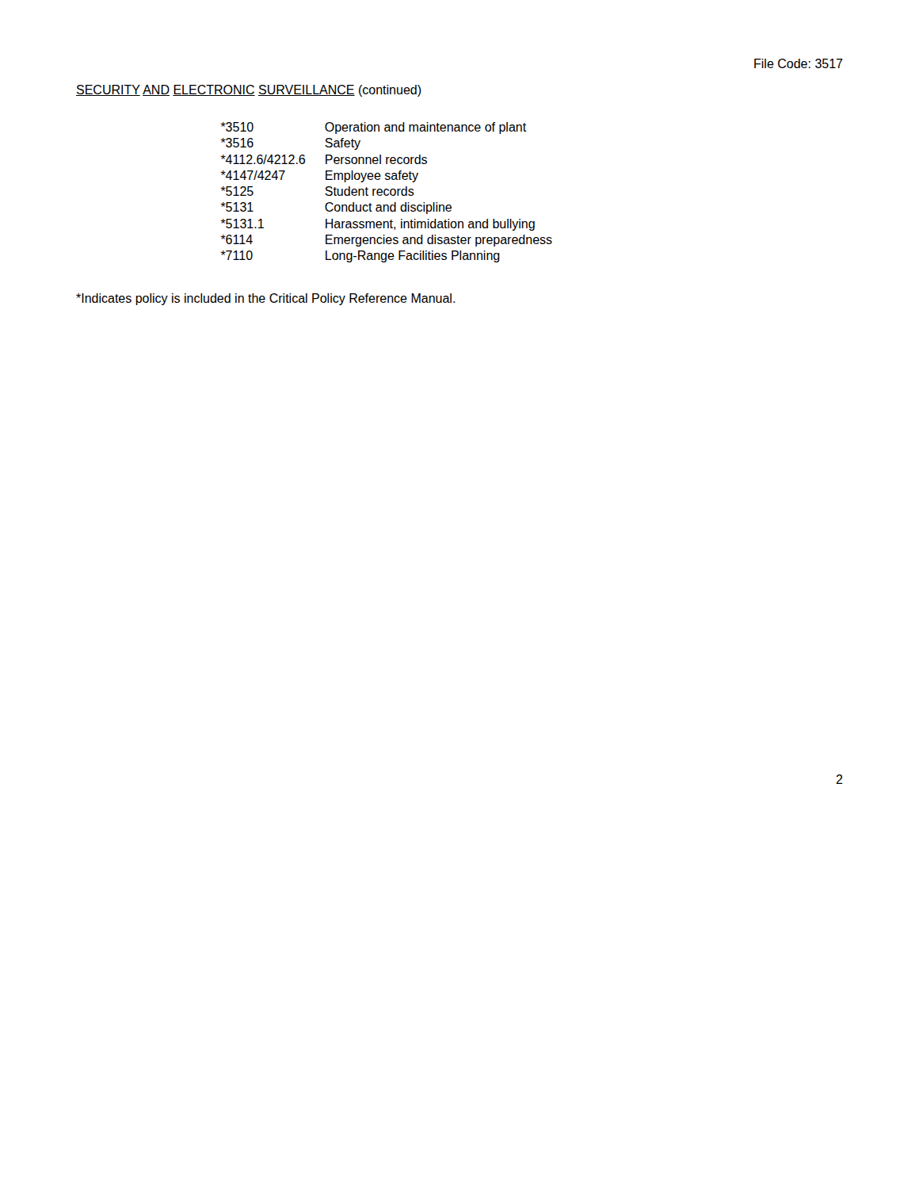File Code: 3517
SECURITY AND ELECTRONIC SURVEILLANCE (continued)
| *3510 | Operation and maintenance of plant |
| *3516 | Safety |
| *4112.6/4212.6 | Personnel records |
| *4147/4247 | Employee safety |
| *5125 | Student records |
| *5131 | Conduct and discipline |
| *5131.1 | Harassment, intimidation and bullying |
| *6114 | Emergencies and disaster preparedness |
| *7110 | Long-Range Facilities Planning |
*Indicates policy is included in the Critical Policy Reference Manual.
2